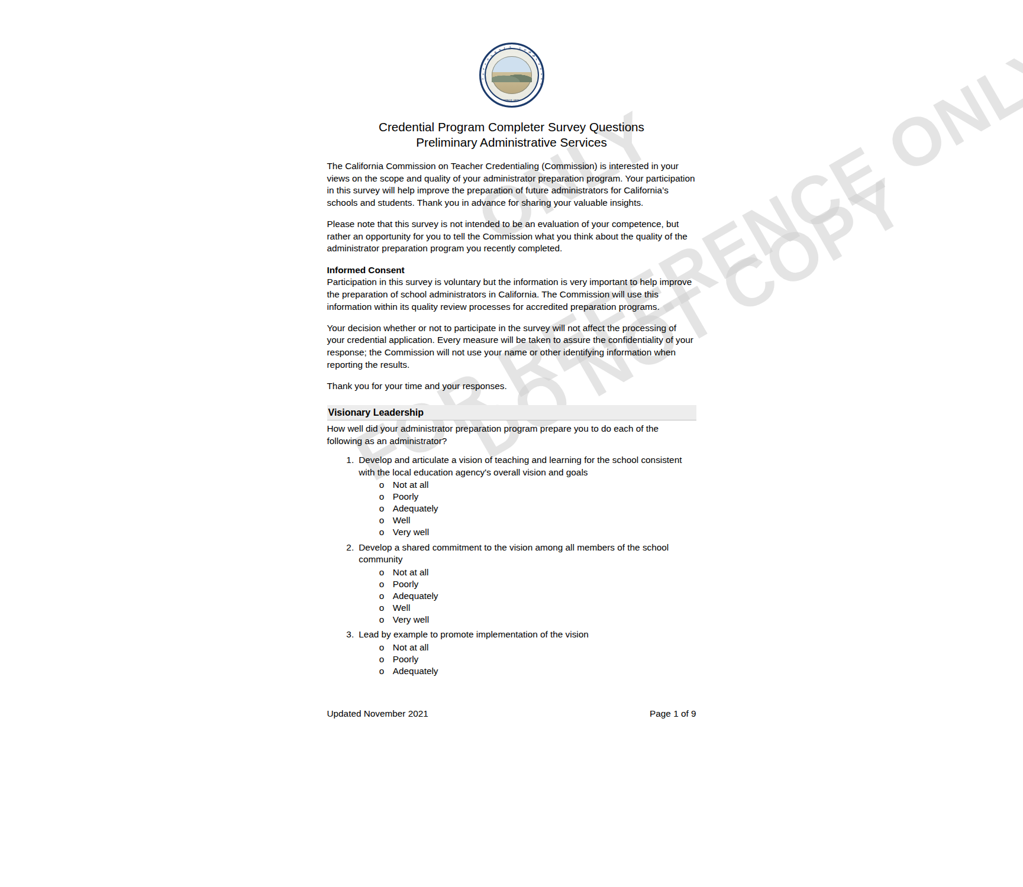FOR REFERENCE ONLY
ONLY
DO NOT COPY
C A L I F O R N I A C O M M I S S I O N
SINCE 1970
Credential Program Completer Survey Questions Preliminary Administrative Services
The California Commission on Teacher Credentialing (Commission) is interested in your views on the scope and quality of your administrator preparation program. Your participation in this survey will help improve the preparation of future administrators for California’s schools and students. Thank you in advance for sharing your valuable insights.
Please note that this survey is not intended to be an evaluation of your competence, but rather an opportunity for you to tell the Commission what you think about the quality of the administrator preparation program you recently completed.
Informed Consent
Participation in this survey is voluntary but the information is very important to help improve the preparation of school administrators in California. The Commission will use this information within its quality review processes for accredited preparation programs.
Your decision whether or not to participate in the survey will not affect the processing of your credential application. Every measure will be taken to assure the confidentiality of your response; the Commission will not use your name or other identifying information when reporting the results.
Thank you for your time and your responses.
Visionary Leadership
How well did your administrator preparation program prepare you to do each of the following as an administrator?
Develop and articulate a vision of teaching and learning for the school consistent with the local education agency's overall vision and goals
Not at all
Poorly
Adequately
Well
Very well
Develop a shared commitment to the vision among all members of the school community
Not at all
Poorly
Adequately
Well
Very well
Lead by example to promote implementation of the vision
Not at all
Poorly
Adequately
Updated November 2021
Page 1 of 9